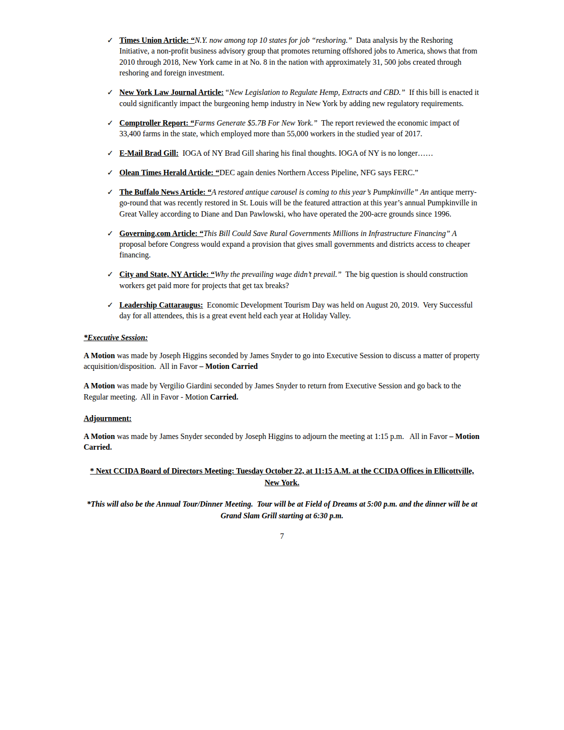Times Union Article: “N.Y. now among top 10 states for job “reshoring.” Data analysis by the Reshoring Initiative, a non-profit business advisory group that promotes returning offshored jobs to America, shows that from 2010 through 2018, New York came in at No. 8 in the nation with approximately 31, 500 jobs created through reshoring and foreign investment.
New York Law Journal Article: “New Legislation to Regulate Hemp, Extracts and CBD.” If this bill is enacted it could significantly impact the burgeoning hemp industry in New York by adding new regulatory requirements.
Comptroller Report: “Farms Generate $5.7B For New York.” The report reviewed the economic impact of 33,400 farms in the state, which employed more than 55,000 workers in the studied year of 2017.
E-Mail Brad Gill: IOGA of NY Brad Gill sharing his final thoughts. IOGA of NY is no longer……
Olean Times Herald Article: “DEC again denies Northern Access Pipeline, NFG says FERC.”
The Buffalo News Article: “A restored antique carousel is coming to this year’s Pumpkinville” An antique merry-go-round that was recently restored in St. Louis will be the featured attraction at this year’s annual Pumpkinville in Great Valley according to Diane and Dan Pawlowski, who have operated the 200-acre grounds since 1996.
Governing.com Article: “This Bill Could Save Rural Governments Millions in Infrastructure Financing” A proposal before Congress would expand a provision that gives small governments and districts access to cheaper financing.
City and State, NY Article: “Why the prevailing wage didn’t prevail.” The big question is should construction workers get paid more for projects that get tax breaks?
Leadership Cattaraugus: Economic Development Tourism Day was held on August 20, 2019. Very Successful day for all attendees, this is a great event held each year at Holiday Valley.
*Executive Session:
A Motion was made by Joseph Higgins seconded by James Snyder to go into Executive Session to discuss a matter of property acquisition/disposition. All in Favor – Motion Carried
A Motion was made by Vergilio Giardini seconded by James Snyder to return from Executive Session and go back to the Regular meeting. All in Favor - Motion Carried.
Adjournment:
A Motion was made by James Snyder seconded by Joseph Higgins to adjourn the meeting at 1:15 p.m. All in Favor – Motion Carried.
* Next CCIDA Board of Directors Meeting: Tuesday October 22, at 11:15 A.M. at the CCIDA Offices in Ellicottville, New York.
*This will also be the Annual Tour/Dinner Meeting. Tour will be at Field of Dreams at 5:00 p.m. and the dinner will be at Grand Slam Grill starting at 6:30 p.m.
7